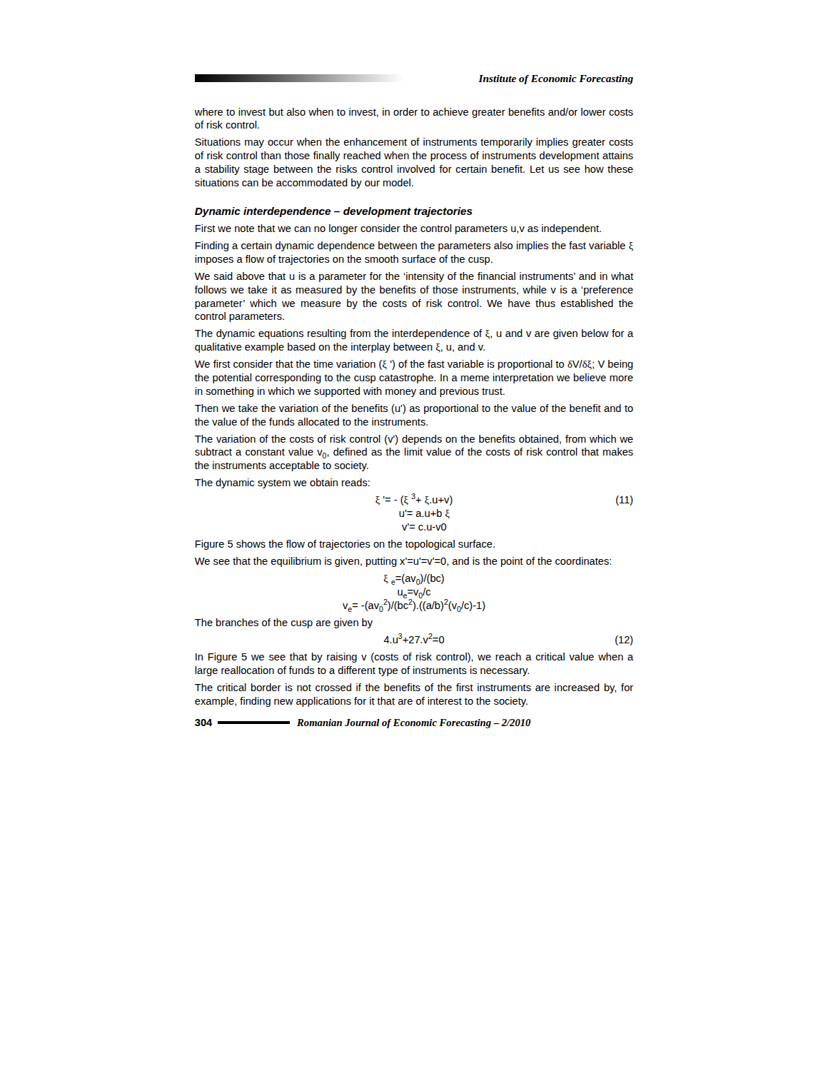Institute of Economic Forecasting
where to invest but also when to invest, in order to achieve greater benefits and/or lower costs of risk control.
Situations may occur when the enhancement of instruments temporarily implies greater costs of risk control than those finally reached when the process of instruments development attains a stability stage between the risks control involved for certain benefit. Let us see how these situations can be accommodated by our model.
Dynamic interdependence – development trajectories
First we note that we can no longer consider the control parameters u,v as independent.
Finding a certain dynamic dependence between the parameters also implies the fast variable ξ imposes a flow of trajectories on the smooth surface of the cusp.
We said above that u is a parameter for the ‘intensity of the financial instruments’ and in what follows we take it as measured by the benefits of those instruments, while v is a ‘preference parameter’ which we measure by the costs of risk control. We have thus established the control parameters.
The dynamic equations resulting from the interdependence of ξ, u and v are given below for a qualitative example based on the interplay between ξ, u, and v.
We first consider that the time variation (ξ ') of the fast variable is proportional to δ V/δξ; V being the potential corresponding to the cusp catastrophe. In a meme interpretation we believe more in something in which we supported with money and previous trust.
Then we take the variation of the benefits (u') as proportional to the value of the benefit and to the value of the funds allocated to the instruments.
The variation of the costs of risk control (v') depends on the benefits obtained, from which we subtract a constant value v0, defined as the limit value of the costs of risk control that makes the instruments acceptable to society.
The dynamic system we obtain reads:
ξ '= - (ξ 3+ ξ.u+v)(11) u'= a.u+b ξ v'= c.u-v0
Figure 5 shows the flow of trajectories on the topological surface.
We see that the equilibrium is given, putting x'=u'=v'=0, and is the point of the coordinates:
ξ e=(av0)/(bc) ue=v0/c ve= -(av02)/(bc2).((a/b)2(v0/c)-1)
The branches of the cusp are given by
4.u3+27.v2=0(12)
In Figure 5 we see that by raising v (costs of risk control), we reach a critical value when a large reallocation of funds to a different type of instruments is necessary.
The critical border is not crossed if the benefits of the first instruments are increased by, for example, finding new applications for it that are of interest to the society.
304 Romanian Journal of Economic Forecasting – 2/2010